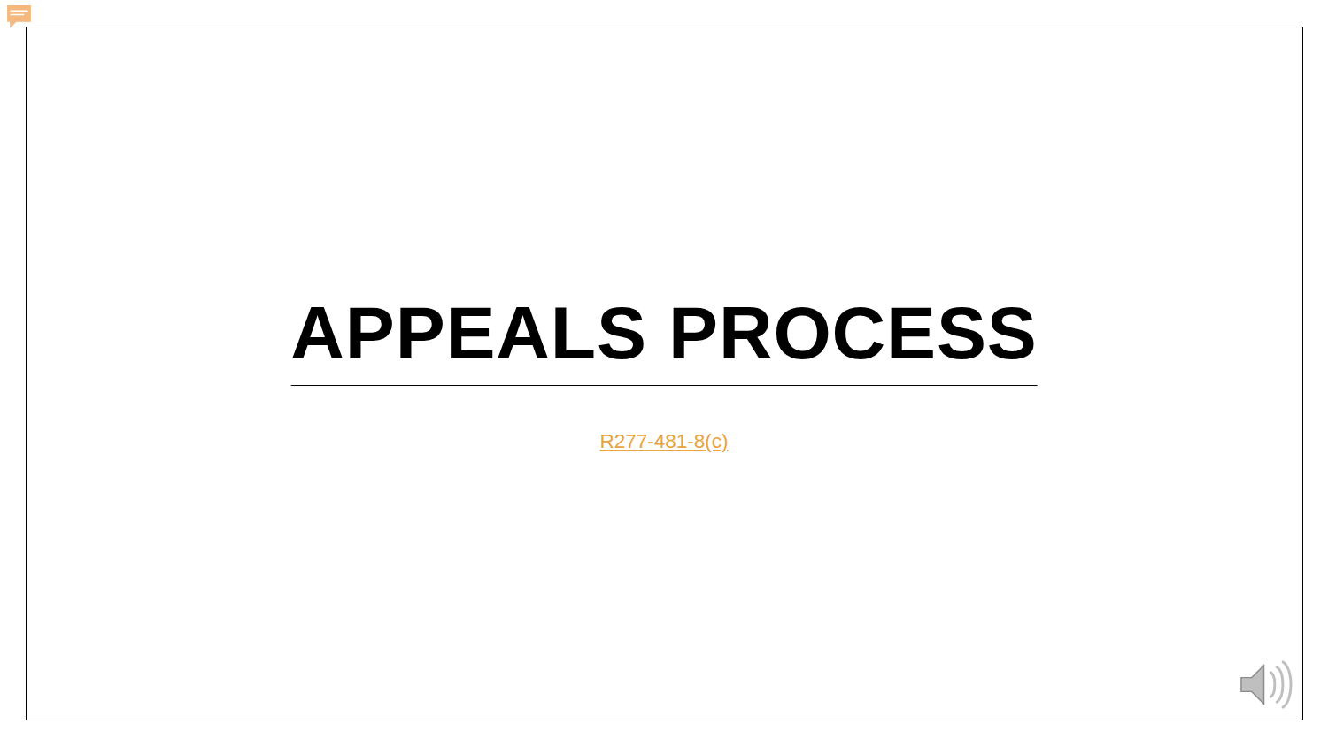APPEALS PROCESS
R277-481-8(c)